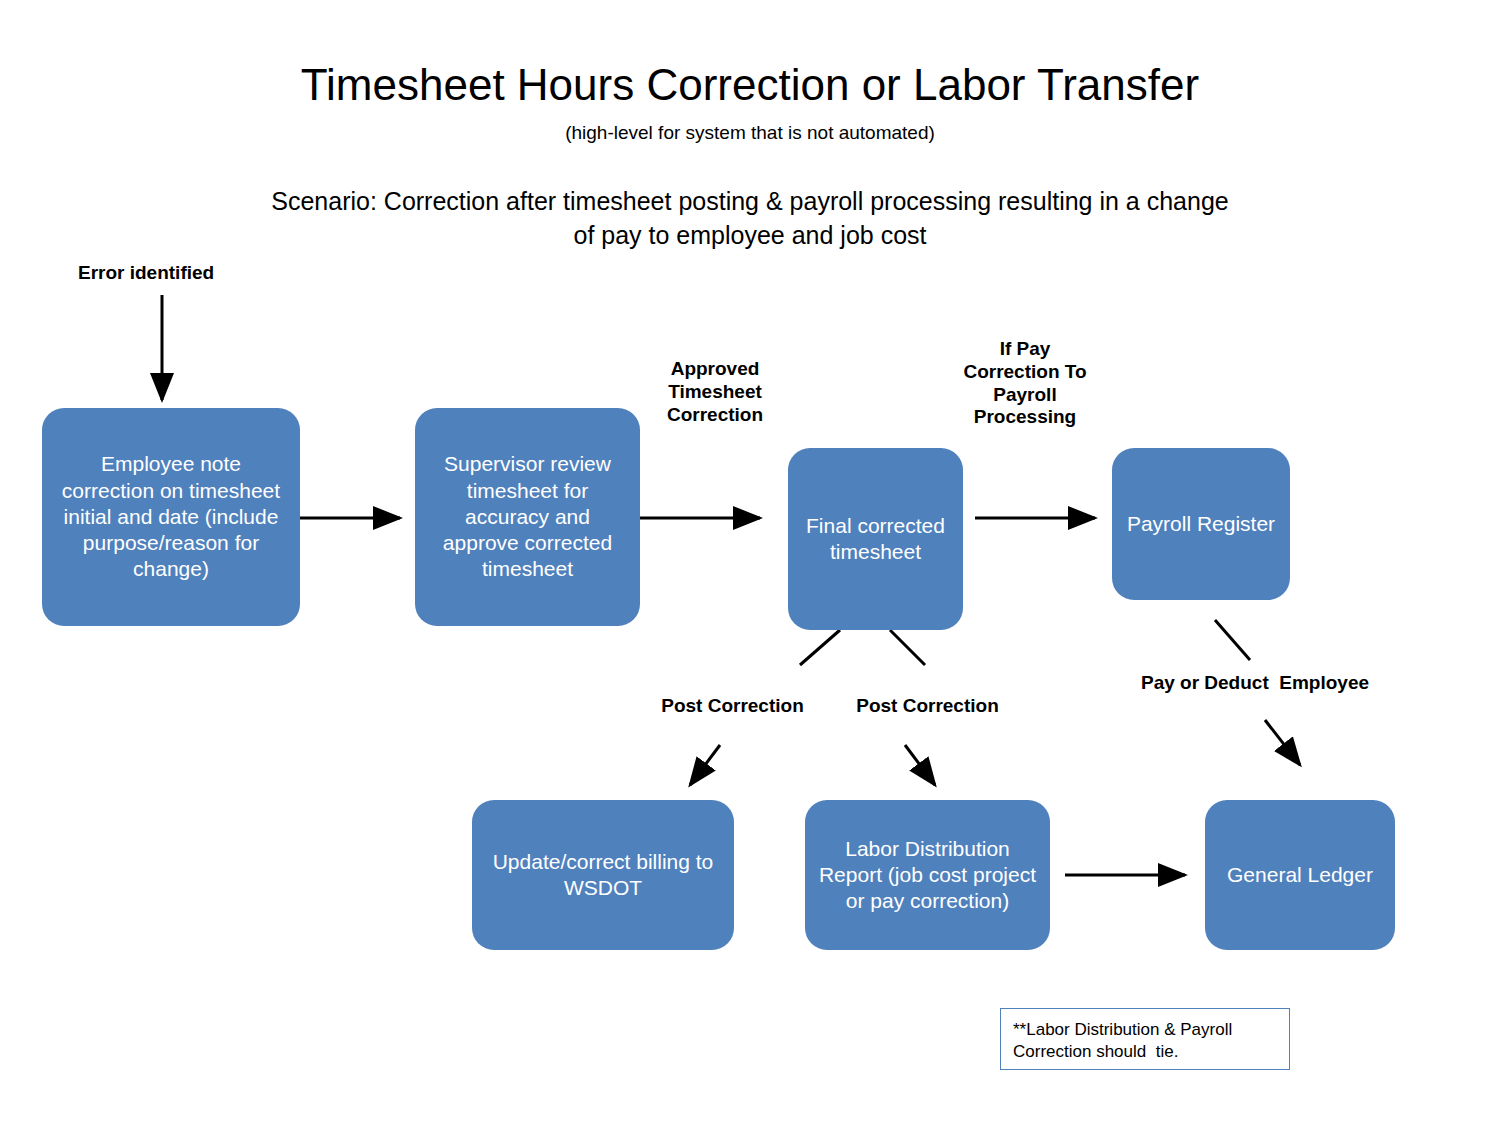Timesheet Hours Correction or Labor Transfer
(high-level for system that is not automated)
Scenario: Correction after timesheet posting & payroll processing resulting in a change of pay to employee and job cost
Error identified
Approved
Timesheet
Correction
If Pay
Correction To
Payroll
Processing
Post Correction
Post Correction
Pay or Deduct Employee
Employee note correction on timesheet initial and date (include purpose/reason for change)
Supervisor review timesheet for accuracy and approve corrected timesheet
Final corrected timesheet
Payroll Register
Update/correct billing to WSDOT
Labor Distribution Report (job cost project or pay correction)
General Ledger
**Labor Distribution & Payroll Correction should tie.